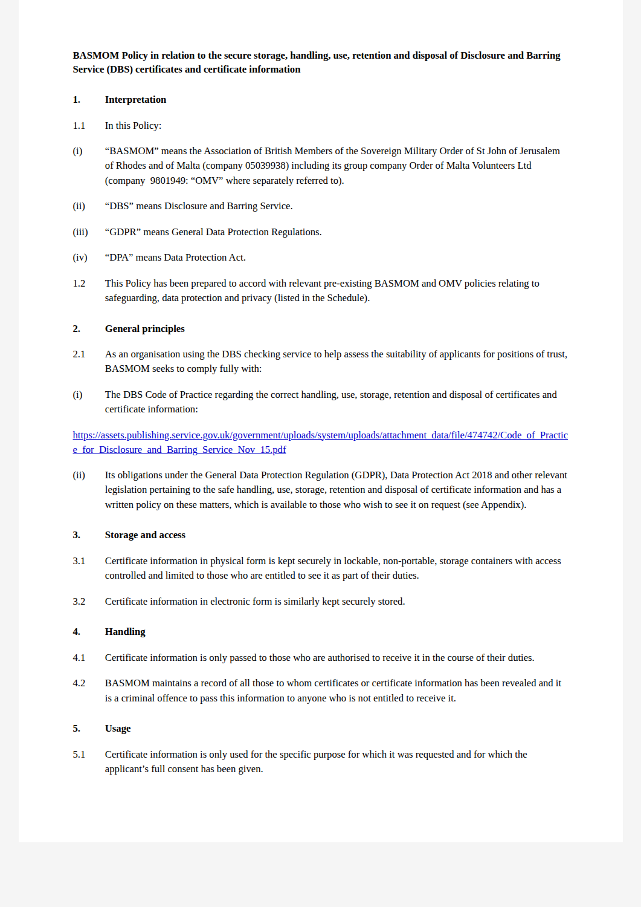BASMOM Policy in relation to the secure storage, handling, use, retention and disposal of Disclosure and Barring Service (DBS) certificates and certificate information
1. Interpretation
1.1 In this Policy:
(i)“BASMOM” means the Association of British Members of the Sovereign Military Order of St John of Jerusalem of Rhodes and of Malta (company 05039938) including its group company Order of Malta Volunteers Ltd (company 9801949: “OMV” where separately referred to).
(ii)“DBS” means Disclosure and Barring Service.
(iii)“GDPR” means General Data Protection Regulations.
(iv)“DPA” means Data Protection Act.
1.2 This Policy has been prepared to accord with relevant pre-existing BASMOM and OMV policies relating to safeguarding, data protection and privacy (listed in the Schedule).
2. General principles
2.1 As an organisation using the DBS checking service to help assess the suitability of applicants for positions of trust, BASMOM seeks to comply fully with:
(i) The DBS Code of Practice regarding the correct handling, use, storage, retention and disposal of certificates and certificate information:
https://assets.publishing.service.gov.uk/government/uploads/system/uploads/attachment_data/file/474742/Code_of_Practice_for_Disclosure_and_Barring_Service_Nov_15.pdf
(ii) Its obligations under the General Data Protection Regulation (GDPR), Data Protection Act 2018 and other relevant legislation pertaining to the safe handling, use, storage, retention and disposal of certificate information and has a written policy on these matters, which is available to those who wish to see it on request (see Appendix).
3. Storage and access
3.1 Certificate information in physical form is kept securely in lockable, non-portable, storage containers with access controlled and limited to those who are entitled to see it as part of their duties.
3.2 Certificate information in electronic form is similarly kept securely stored.
4. Handling
4.1 Certificate information is only passed to those who are authorised to receive it in the course of their duties.
4.2 BASMOM maintains a record of all those to whom certificates or certificate information has been revealed and it is a criminal offence to pass this information to anyone who is not entitled to receive it.
5. Usage
5.1 Certificate information is only used for the specific purpose for which it was requested and for which the applicant’s full consent has been given.